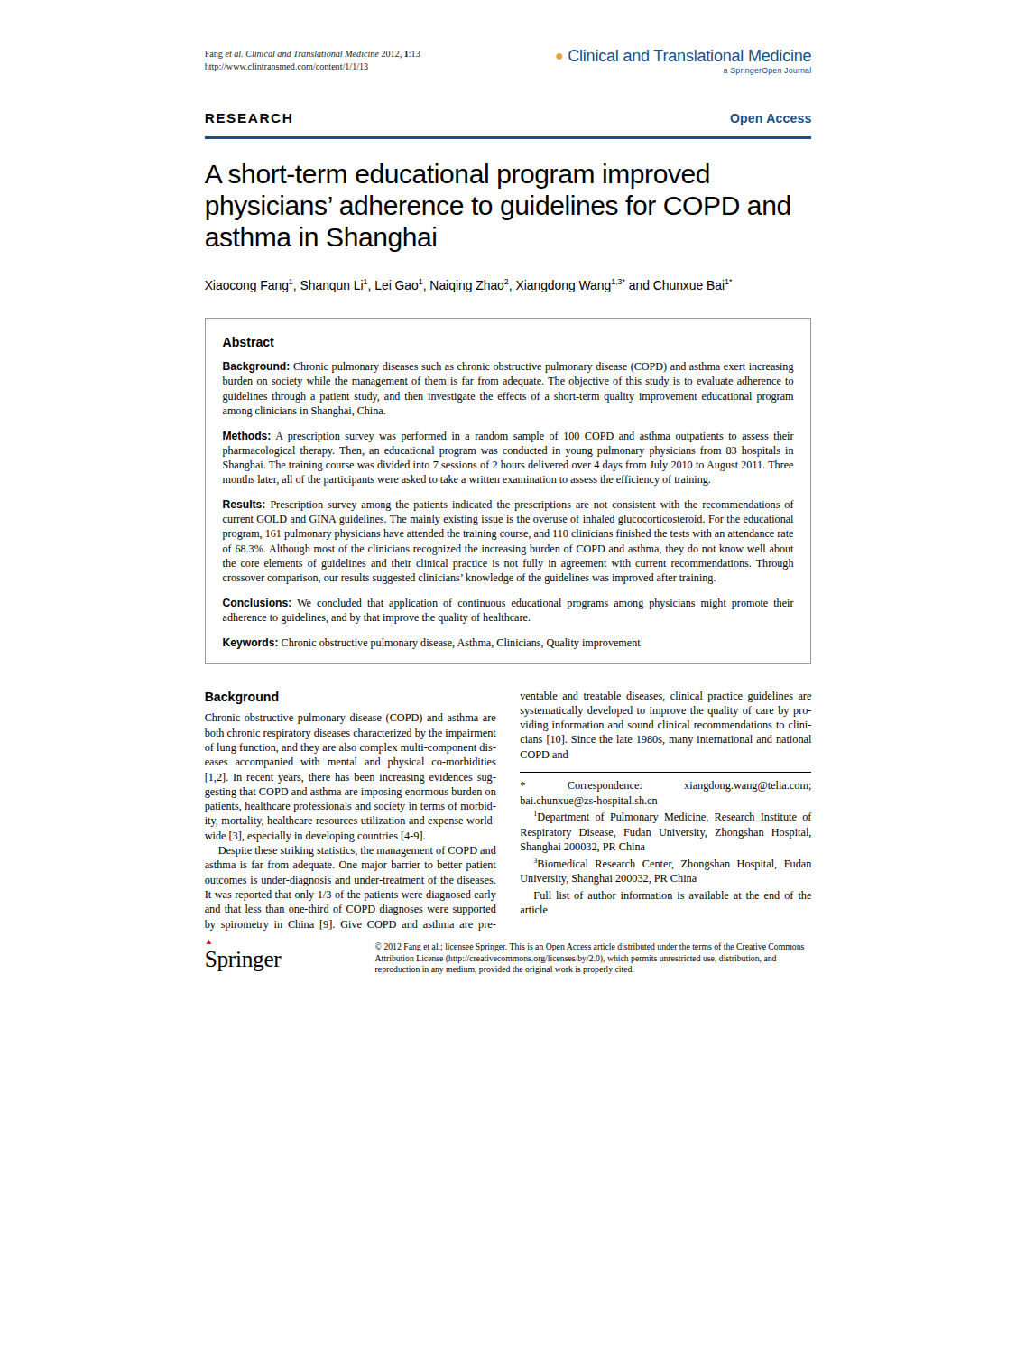Fang et al. Clinical and Translational Medicine 2012, 1:13
http://www.clintransmed.com/content/1/1/13
● Clinical and Translational Medicine
a SpringerOpen Journal
RESEARCH
Open Access
A short-term educational program improved physicians’ adherence to guidelines for COPD and asthma in Shanghai
Xiaocong Fang1, Shanqun Li1, Lei Gao1, Naiqing Zhao2, Xiangdong Wang1,3* and Chunxue Bai1*
Abstract
Background: Chronic pulmonary diseases such as chronic obstructive pulmonary disease (COPD) and asthma exert increasing burden on society while the management of them is far from adequate. The objective of this study is to evaluate adherence to guidelines through a patient study, and then investigate the effects of a short-term quality improvement educational program among clinicians in Shanghai, China.
Methods: A prescription survey was performed in a random sample of 100 COPD and asthma outpatients to assess their pharmacological therapy. Then, an educational program was conducted in young pulmonary physicians from 83 hospitals in Shanghai. The training course was divided into 7 sessions of 2 hours delivered over 4 days from July 2010 to August 2011. Three months later, all of the participants were asked to take a written examination to assess the efficiency of training.
Results: Prescription survey among the patients indicated the prescriptions are not consistent with the recommendations of current GOLD and GINA guidelines. The mainly existing issue is the overuse of inhaled glucocorticosteroid. For the educational program, 161 pulmonary physicians have attended the training course, and 110 clinicians finished the tests with an attendance rate of 68.3%. Although most of the clinicians recognized the increasing burden of COPD and asthma, they do not know well about the core elements of guidelines and their clinical practice is not fully in agreement with current recommendations. Through crossover comparison, our results suggested clinicians’ knowledge of the guidelines was improved after training.
Conclusions: We concluded that application of continuous educational programs among physicians might promote their adherence to guidelines, and by that improve the quality of healthcare.
Keywords: Chronic obstructive pulmonary disease, Asthma, Clinicians, Quality improvement
Background
Chronic obstructive pulmonary disease (COPD) and asthma are both chronic respiratory diseases characterized by the impairment of lung function, and they are also complex multi-component diseases accompanied with mental and physical co-morbidities [1,2]. In recent years, there has been increasing evidences suggesting that COPD and asthma are imposing enormous burden on patients, healthcare professionals and society in terms of morbidity, mortality, healthcare resources utilization and expense worldwide [3], especially in developing countries [4-9].
Despite these striking statistics, the management of COPD and asthma is far from adequate. One major barrier to better patient outcomes is under-diagnosis and under-treatment of the diseases. It was reported that only 1/3 of the patients were diagnosed early and that less than one-third of COPD diagnoses were supported by spirometry in China [9]. Give COPD and asthma are preventable and treatable diseases, clinical practice guidelines are systematically developed to improve the quality of care by providing information and sound clinical recommendations to clinicians [10]. Since the late 1980s, many international and national COPD and
* Correspondence: xiangdong.wang@telia.com; bai.chunxue@zs-hospital.sh.cn
1Department of Pulmonary Medicine, Research Institute of Respiratory Disease, Fudan University, Zhongshan Hospital, Shanghai 200032, PR China
3Biomedical Research Center, Zhongshan Hospital, Fudan University, Shanghai 200032, PR China
Full list of author information is available at the end of the article
▲
Springer
© 2012 Fang et al.; licensee Springer. This is an Open Access article distributed under the terms of the Creative Commons Attribution License (http://creativecommons.org/licenses/by/2.0), which permits unrestricted use, distribution, and reproduction in any medium, provided the original work is properly cited.